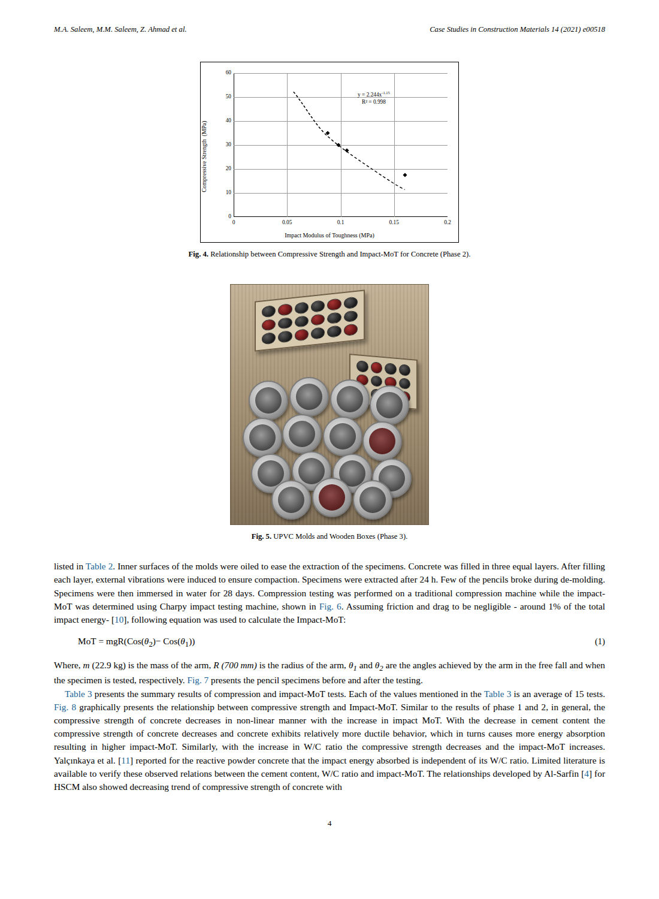M.A. Saleem, M.M. Saleem, Z. Ahmad et al.
Case Studies in Construction Materials 14 (2021) e00518
60
50
40
30
20
10
0
0
0.05
0.1
0.15
0.2
y = 2.244x-1.15
R² = 0.998
Compressive Strength (MPa)
Impact Modulus of Toughness (MPa)
Fig. 4. Relationship between Compressive Strength and Impact-MoT for Concrete (Phase 2).
Fig. 5. UPVC Molds and Wooden Boxes (Phase 3).
listed in Table 2. Inner surfaces of the molds were oiled to ease the extraction of the specimens. Concrete was filled in three equal layers. After filling each layer, external vibrations were induced to ensure compaction. Specimens were extracted after 24 h. Few of the pencils broke during de-molding. Specimens were then immersed in water for 28 days. Compression testing was performed on a traditional compression machine while the impact-MoT was determined using Charpy impact testing machine, shown in Fig. 6. Assuming friction and drag to be negligible - around 1% of the total impact energy- [10], following equation was used to calculate the Impact-MoT:
MoT = mgR(Cos(θ2)− Cos(θ1))
(1)
Where, m (22.9 kg) is the mass of the arm, R (700 mm) is the radius of the arm, θ1 and θ2 are the angles achieved by the arm in the free fall and when the specimen is tested, respectively. Fig. 7 presents the pencil specimens before and after the testing.
Table 3 presents the summary results of compression and impact-MoT tests. Each of the values mentioned in the Table 3 is an average of 15 tests. Fig. 8 graphically presents the relationship between compressive strength and Impact-MoT. Similar to the results of phase 1 and 2, in general, the compressive strength of concrete decreases in non-linear manner with the increase in impact MoT. With the decrease in cement content the compressive strength of concrete decreases and concrete exhibits relatively more ductile behavior, which in turns causes more energy absorption resulting in higher impact-MoT. Similarly, with the increase in W/C ratio the compressive strength decreases and the impact-MoT increases. Yalçınkaya et al. [11] reported for the reactive powder concrete that the impact energy absorbed is independent of its W/C ratio. Limited literature is available to verify these observed relations between the cement content, W/C ratio and impact-MoT. The relationships developed by Al-Sarfin [4] for HSCM also showed decreasing trend of compressive strength of concrete with
4